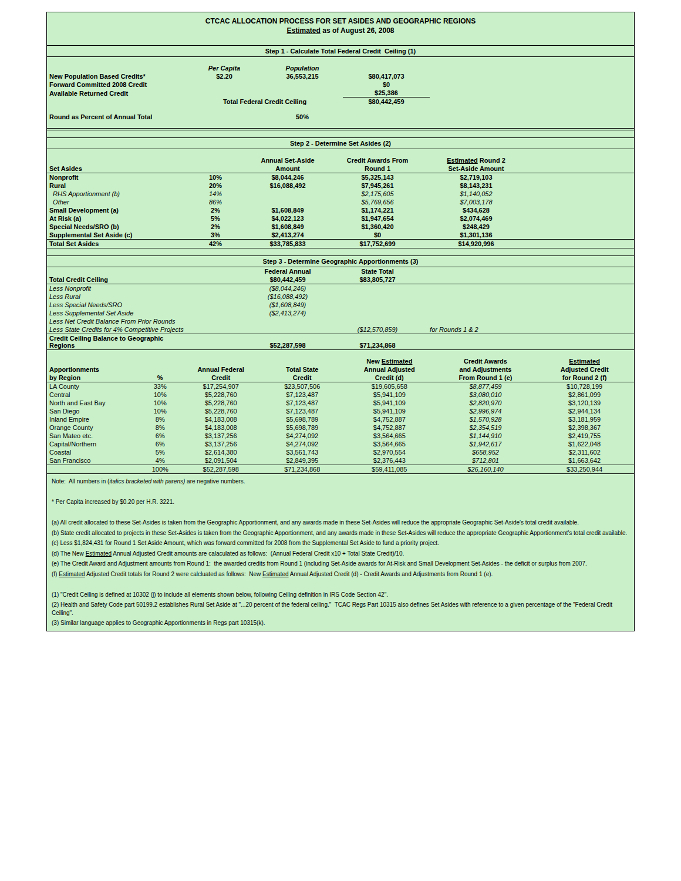| CTCAC ALLOCATION PROCESS FOR SET ASIDES AND GEOGRAPHIC REGIONS |
| Estimated as of August 26, 2008 |
| Step 1 - Calculate Total Federal Credit Ceiling (1) |
| | Per Capita | Population | | | | |
| New Population Based Credits* | $2.20 | 36,553,215 | $80,417,073 | | | |
| Forward Committed 2008 Credit | | | $0 | | | |
| Available Returned Credit | | | $25,386 | | | |
| | Total Federal Credit Ceiling | $80,442,459 | | | |
| Round as Percent of Annual Total | | 50% | | | | |
| Step 2 - Determine Set Asides (2) |
| | | Annual Set-Aside | Credit Awards From | Estimated Round 2 | |
| Set Asides | | Amount | Round 1 | Set-Aside Amount | |
| Nonprofit | 10% | $8,044,246 | $5,325,143 | $2,719,103 | |
| Rural | 20% | $16,088,492 | $7,945,261 | $8,143,231 | |
| RHS Apportionment (b) | 14% | | $2,175,605 | $1,140,052 | |
| Other | 86% | | $5,769,656 | $7,003,178 | |
| Small Development (a) | 2% | $1,608,849 | $1,174,221 | $434,628 | |
| At Risk (a) | 5% | $4,022,123 | $1,947,654 | $2,074,469 | |
| Special Needs/SRO (b) | 2% | $1,608,849 | $1,360,420 | $248,429 | |
| Supplemental Set Aside (c) | 3% | $2,413,274 | $0 | $1,301,136 | |
| Total Set Asides | 42% | $33,785,833 | $17,752,699 | $14,920,996 | |
| Step 3 - Determine Geographic Apportionments (3) |
| | | Federal Annual | State Total | | |
| Total Credit Ceiling | | $80,442,459 | $83,805,727 | | |
| Less Nonprofit | | ($8,044,246) | | | |
| Less Rural | | ($16,088,492) | | | |
| Less Special Needs/SRO | | ($1,608,849) | | | |
| Less Supplemental Set Aside | | ($2,413,274) | | | |
| Less Net Credit Balance From Prior Rounds | | | | | |
| Less State Credits for 4% Competitive Projects | | | ($12,570,859) | for Rounds 1 & 2 | |
| Credit Ceiling Balance to Geographic Regions | | $52,287,598 | $71,234,868 | | |
| | | | | New Estimated | Credit Awards | Estimated |
| Apportionments | | Annual Federal | Total State | Annual Adjusted | and Adjustments | Adjusted Credit |
| by Region | % | Credit | Credit | Credit (d) | From Round 1 (e) | for Round 2 (f) |
| LA County | 33% | $17,254,907 | $23,507,506 | $19,605,658 | $8,877,459 | $10,728,199 |
| Central | 10% | $5,228,760 | $7,123,487 | $5,941,109 | $3,080,010 | $2,861,099 |
| North and East Bay | 10% | $5,228,760 | $7,123,487 | $5,941,109 | $2,820,970 | $3,120,139 |
| San Diego | 10% | $5,228,760 | $7,123,487 | $5,941,109 | $2,996,974 | $2,944,134 |
| Inland Empire | 8% | $4,183,008 | $5,698,789 | $4,752,887 | $1,570,928 | $3,181,959 |
| Orange County | 8% | $4,183,008 | $5,698,789 | $4,752,887 | $2,354,519 | $2,398,367 |
| San Mateo etc. | 6% | $3,137,256 | $4,274,092 | $3,564,665 | $1,144,910 | $2,419,755 |
| Capital/Northern | 6% | $3,137,256 | $4,274,092 | $3,564,665 | $1,942,617 | $1,622,048 |
| Coastal | 5% | $2,614,380 | $3,561,743 | $2,970,554 | $658,952 | $2,311,602 |
| San Francisco | 4% | $2,091,504 | $2,849,395 | $2,376,443 | $712,801 | $1,663,642 |
| | 100% | $52,287,598 | $71,234,868 | $59,411,085 | $26,160,140 | $33,250,944 |
Note: All numbers in (italics bracketed with parens) are negative numbers.
* Per Capita increased by $0.20 per H.R. 3221.
(a) All credit allocated to these Set-Asides is taken from the Geographic Apportionment, and any awards made in these Set-Asides will reduce the appropriate Geographic Set-Aside's total credit available.
(b) State credit allocated to projects in these Set-Asides is taken from the Geographic Apportionment, and any awards made in these Set-Asides will reduce the appropriate Geographic Apportionment's total credit available.
(c) Less $1,824,431 for Round 1 Set Aside Amount, which was forward committed for 2008 from the Supplemental Set Aside to fund a priority project.
(d) The New Estimated Annual Adjusted Credit amounts are calaculated as follows: (Annual Federal Credit x10 + Total State Credit)/10.
(e) The Credit Award and Adjustment amounts from Round 1: the awarded credits from Round 1 (including Set-Aside awards for At-Risk and Small Development Set-Asides - the deficit or surplus from 2007.
(f) Estimated Adjusted Credit totals for Round 2 were calcluated as follows: New Estimated Annual Adjusted Credit (d) - Credit Awards and Adjustments from Round 1 (e).
(1) "Credit Ceiling is defined at 10302 (j) to include all elements shown below, following Ceiling definition in IRS Code Section 42".
(2) Health and Safety Code part 50199.2 establishes Rural Set Aside at "...20 percent of the federal ceiling." TCAC Regs Part 10315 also defines Set Asides with reference to a given percentage of the "Federal Credit Ceiling".
(3) Similar language applies to Geographic Apportionments in Regs part 10315(k).